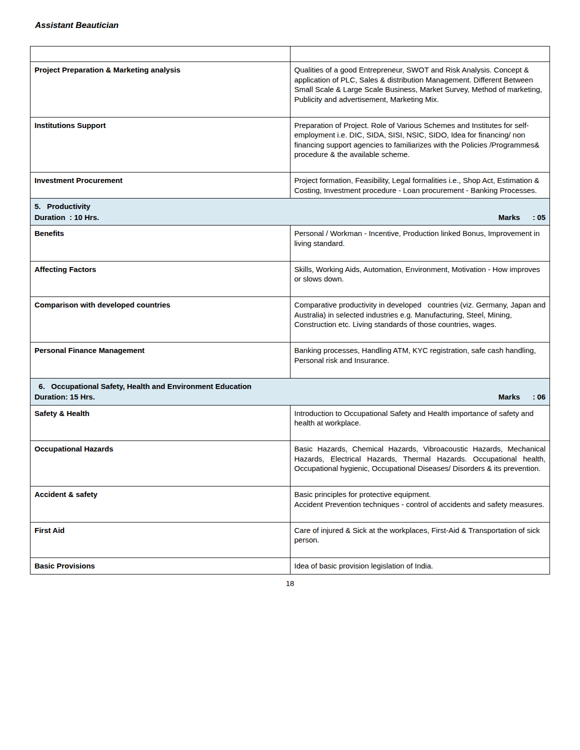Assistant Beautician
| Project Preparation & Marketing analysis | Qualities of a good Entrepreneur, SWOT and Risk Analysis. Concept & application of PLC, Sales & distribution Management. Different Between Small Scale & Large Scale Business, Market Survey, Method of marketing, Publicity and advertisement, Marketing Mix. |
| Institutions Support | Preparation of Project. Role of Various Schemes and Institutes for self-employment i.e. DIC, SIDA, SISI, NSIC, SIDO, Idea for financing/ non financing support agencies to familiarizes with the Policies /Programmes& procedure & the available scheme. |
| Investment Procurement | Project formation, Feasibility, Legal formalities i.e., Shop Act, Estimation & Costing, Investment procedure - Loan procurement - Banking Processes. |
| 5. Productivity Duration : 10 Hrs. Marks : 05 |
| Benefits | Personal / Workman - Incentive, Production linked Bonus, Improvement in living standard. |
| Affecting Factors | Skills, Working Aids, Automation, Environment, Motivation - How improves or slows down. |
| Comparison with developed countries | Comparative productivity in developed countries (viz. Germany, Japan and Australia) in selected industries e.g. Manufacturing, Steel, Mining, Construction etc. Living standards of those countries, wages. |
| Personal Finance Management | Banking processes, Handling ATM, KYC registration, safe cash handling, Personal risk and Insurance. |
| 6. Occupational Safety, Health and Environment Education Duration: 15 Hrs. Marks : 06 |
| Safety & Health | Introduction to Occupational Safety and Health importance of safety and health at workplace. |
| Occupational Hazards | Basic Hazards, Chemical Hazards, Vibroacoustic Hazards, Mechanical Hazards, Electrical Hazards, Thermal Hazards. Occupational health, Occupational hygienic, Occupational Diseases/ Disorders & its prevention. |
| Accident & safety | Basic principles for protective equipment. Accident Prevention techniques - control of accidents and safety measures. |
| First Aid | Care of injured & Sick at the workplaces, First-Aid & Transportation of sick person. |
| Basic Provisions | Idea of basic provision legislation of India. |
18